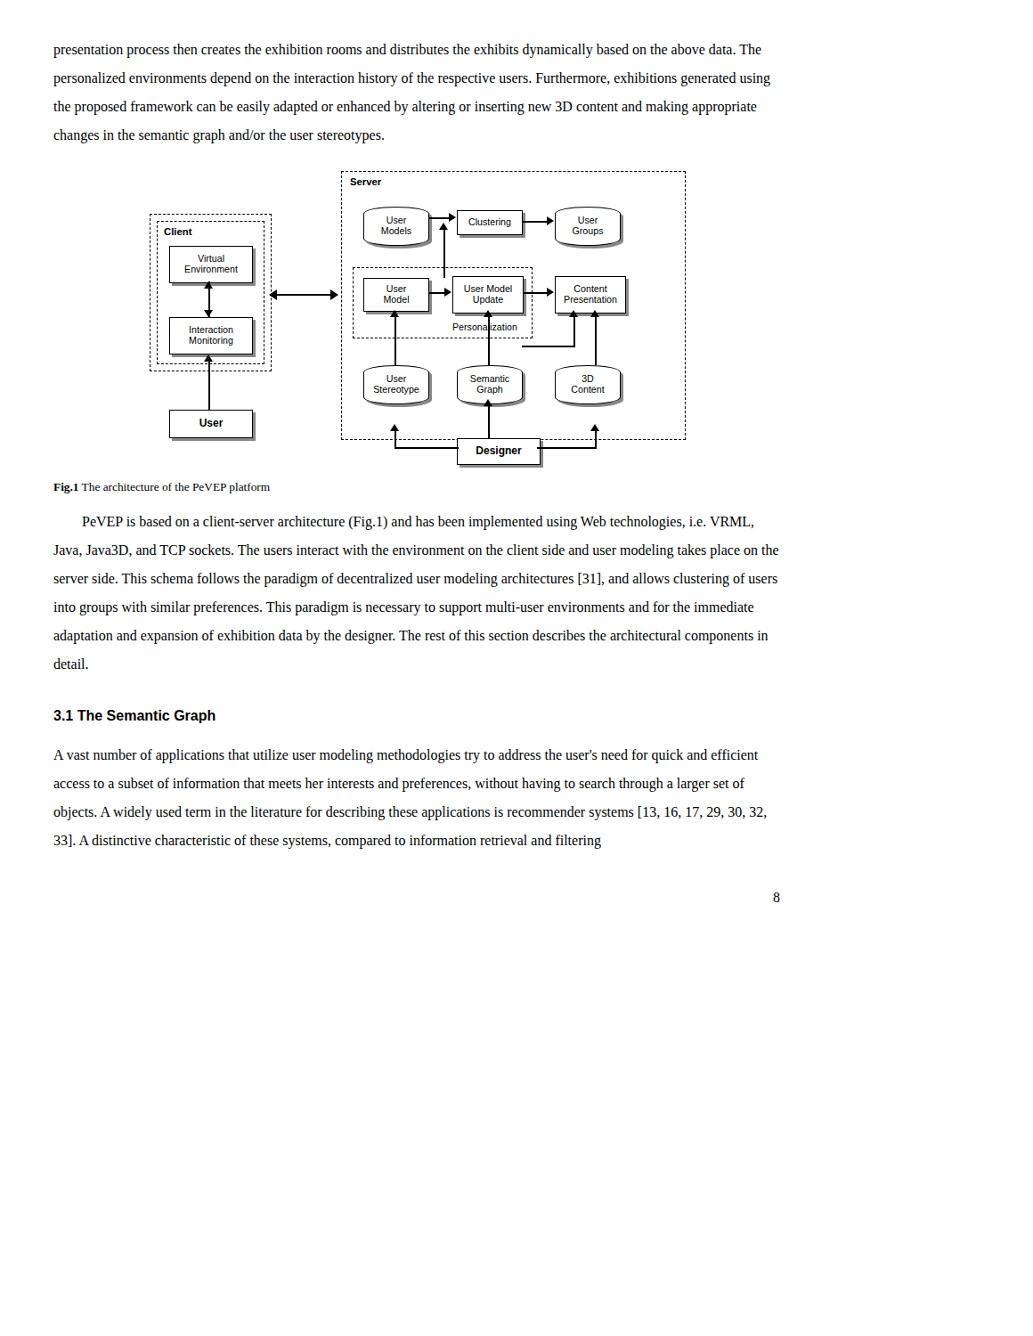presentation process then creates the exhibition rooms and distributes the exhibits dynamically based on the above data. The personalized environments depend on the interaction history of the respective users. Furthermore, exhibitions generated using the proposed framework can be easily adapted or enhanced by altering or inserting new 3D content and making appropriate changes in the semantic graph and/or the user stereotypes.
Server
Client
Virtual
Environment
Interaction
Monitoring
User
User
Models
Clustering
User
Groups
Personalization
User
Model
User Model
Update
Content
Presentation
User
Stereotype
Semantic
Graph
3D
Content
Designer
Fig.1 The architecture of the PeVEP platform
PeVEP is based on a client-server architecture (Fig.1) and has been implemented using Web technologies, i.e. VRML, Java, Java3D, and TCP sockets. The users interact with the environment on the client side and user modeling takes place on the server side. This schema follows the paradigm of decentralized user modeling architectures [31], and allows clustering of users into groups with similar preferences. This paradigm is necessary to support multi-user environments and for the immediate adaptation and expansion of exhibition data by the designer. The rest of this section describes the architectural components in detail.
3.1 The Semantic Graph
A vast number of applications that utilize user modeling methodologies try to address the user's need for quick and efficient access to a subset of information that meets her interests and preferences, without having to search through a larger set of objects. A widely used term in the literature for describing these applications is recommender systems [13, 16, 17, 29, 30, 32, 33]. A distinctive characteristic of these systems, compared to information retrieval and filtering
8